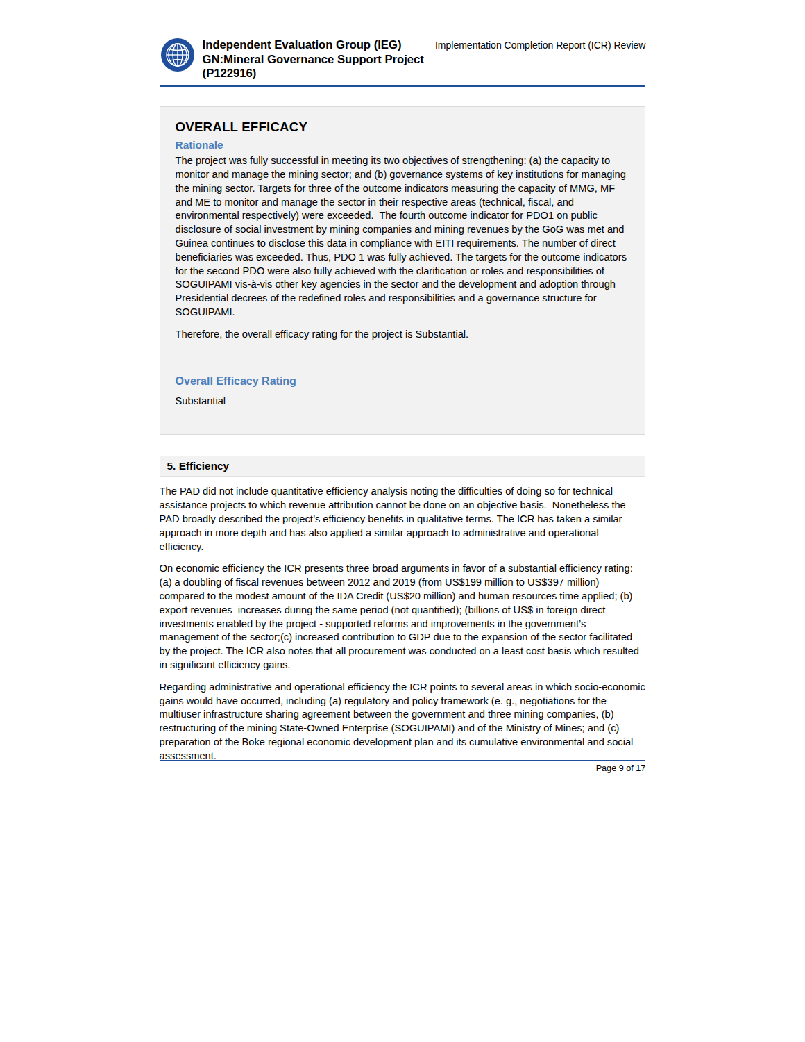Independent Evaluation Group (IEG)
GN:Mineral Governance Support Project (P122916)
Implementation Completion Report (ICR) Review
OVERALL EFFICACY
Rationale
The project was fully successful in meeting its two objectives of strengthening: (a) the capacity to monitor and manage the mining sector; and (b) governance systems of key institutions for managing the mining sector. Targets for three of the outcome indicators measuring the capacity of MMG, MF and ME to monitor and manage the sector in their respective areas (technical, fiscal, and environmental respectively) were exceeded. The fourth outcome indicator for PDO1 on public disclosure of social investment by mining companies and mining revenues by the GoG was met and Guinea continues to disclose this data in compliance with EITI requirements. The number of direct beneficiaries was exceeded. Thus, PDO 1 was fully achieved. The targets for the outcome indicators for the second PDO were also fully achieved with the clarification or roles and responsibilities of SOGUIPAMI vis-à-vis other key agencies in the sector and the development and adoption through Presidential decrees of the redefined roles and responsibilities and a governance structure for SOGUIPAMI.
Therefore, the overall efficacy rating for the project is Substantial.
Overall Efficacy Rating
Substantial
5. Efficiency
The PAD did not include quantitative efficiency analysis noting the difficulties of doing so for technical assistance projects to which revenue attribution cannot be done on an objective basis. Nonetheless the PAD broadly described the project’s efficiency benefits in qualitative terms. The ICR has taken a similar approach in more depth and has also applied a similar approach to administrative and operational efficiency.
On economic efficiency the ICR presents three broad arguments in favor of a substantial efficiency rating: (a) a doubling of fiscal revenues between 2012 and 2019 (from US$199 million to US$397 million) compared to the modest amount of the IDA Credit (US$20 million) and human resources time applied; (b) export revenues increases during the same period (not quantified); (billions of US$ in foreign direct investments enabled by the project - supported reforms and improvements in the government’s management of the sector;(c) increased contribution to GDP due to the expansion of the sector facilitated by the project. The ICR also notes that all procurement was conducted on a least cost basis which resulted in significant efficiency gains.
Regarding administrative and operational efficiency the ICR points to several areas in which socio-economic gains would have occurred, including (a) regulatory and policy framework (e. g., negotiations for the multiuser infrastructure sharing agreement between the government and three mining companies, (b) restructuring of the mining State-Owned Enterprise (SOGUIPAMI) and of the Ministry of Mines; and (c) preparation of the Boke regional economic development plan and its cumulative environmental and social assessment.
Page 9 of 17